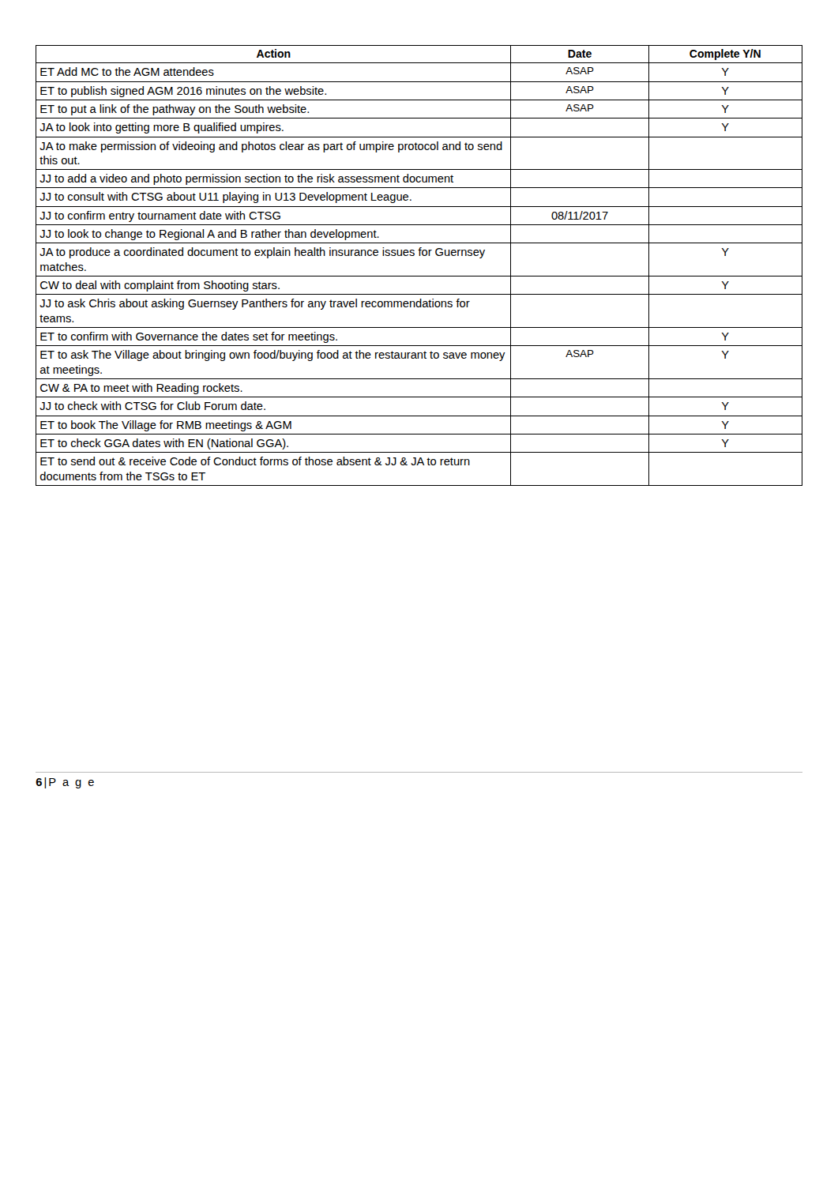| Action | Date | Complete Y/N |
| --- | --- | --- |
| ET Add MC to the AGM attendees | ASAP | Y |
| ET to publish signed AGM 2016 minutes on the website. | ASAP | Y |
| ET to put a link of the pathway on the South website. | ASAP | Y |
| JA to look into getting more B qualified umpires. | | Y |
| JA to make permission of videoing and photos clear as part of umpire protocol and to send this out. | | |
| JJ to add a video and photo permission section to the risk assessment document | | |
| JJ to consult with CTSG about U11 playing in U13 Development League. | | |
| JJ to confirm entry tournament date with CTSG | 08/11/2017 | |
| JJ to look to change to Regional A and B rather than development. | | |
| JA to produce a coordinated document to explain health insurance issues for Guernsey matches. | | Y |
| CW to deal with complaint from Shooting stars. | | Y |
| JJ to ask Chris about asking Guernsey Panthers for any travel recommendations for teams. | | |
| ET to confirm with Governance the dates set for meetings. | | Y |
| ET to ask The Village about bringing own food/buying food at the restaurant to save money at meetings. | ASAP | Y |
| CW & PA to meet with Reading rockets. | | |
| JJ to check with CTSG for Club Forum date. | | Y |
| ET to book The Village for RMB meetings & AGM | | Y |
| ET to check GGA dates with EN (National GGA). | | Y |
| ET to send out & receive Code of Conduct forms of those absent & JJ & JA to return documents from the TSGs to ET | | |
6|P a g e